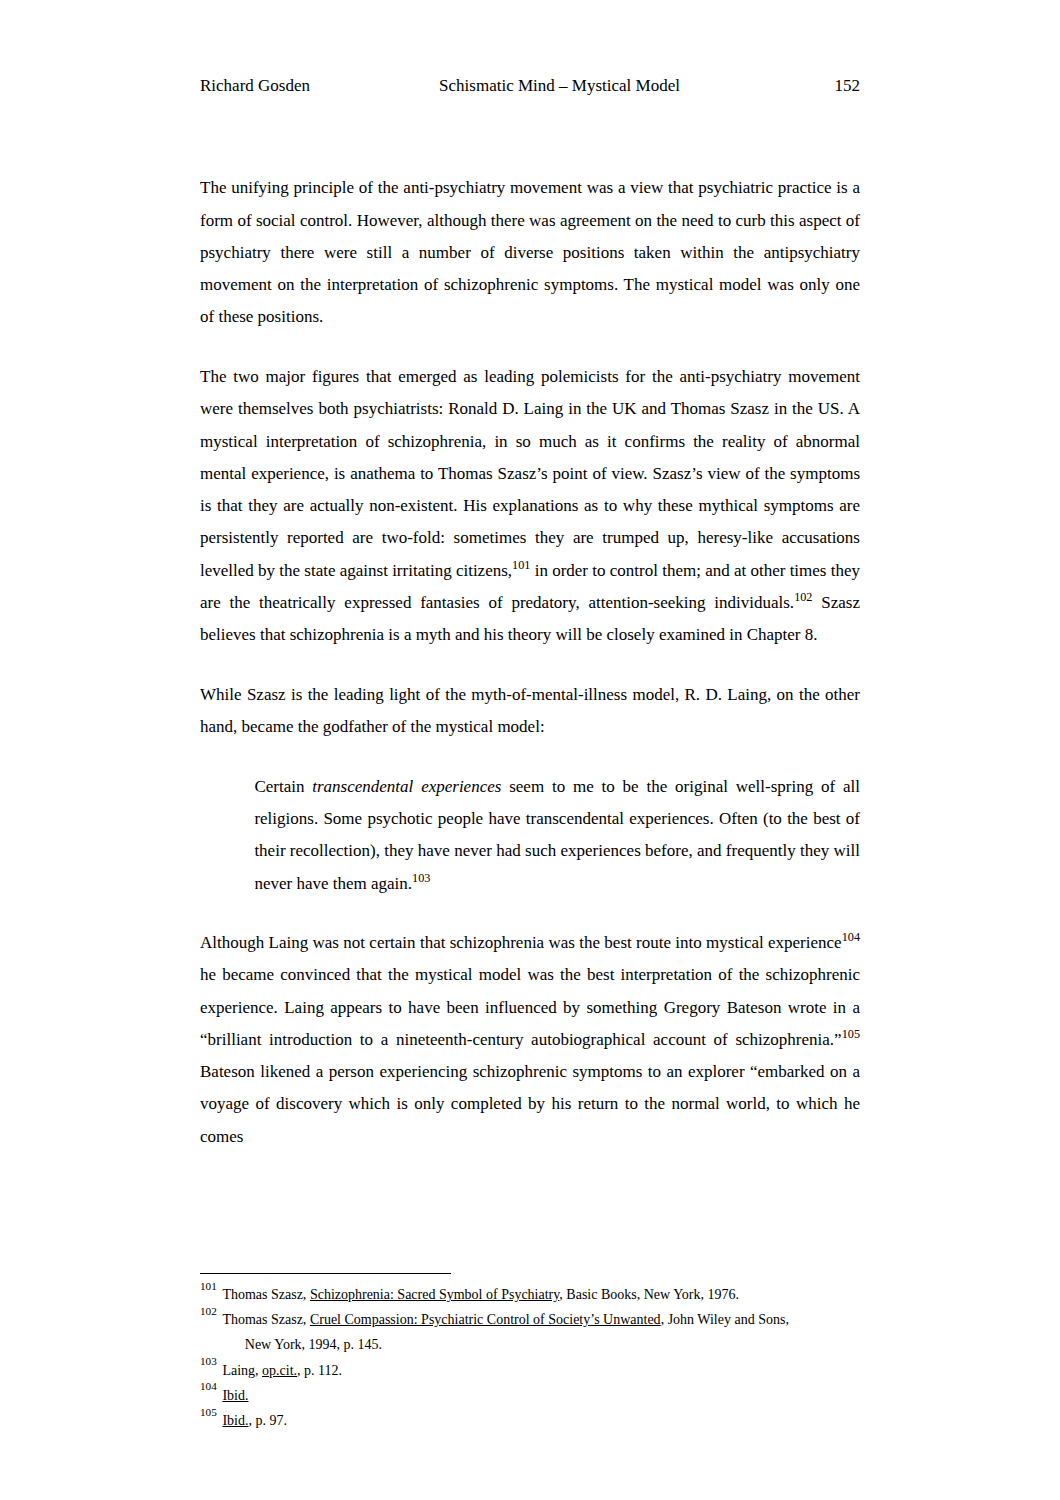Richard Gosden
Schismatic Mind – Mystical Model
152
The unifying principle of the anti-psychiatry movement was a view that psychiatric practice is a form of social control. However, although there was agreement on the need to curb this aspect of psychiatry there were still a number of diverse positions taken within the antipsychiatry movement on the interpretation of schizophrenic symptoms. The mystical model was only one of these positions.
The two major figures that emerged as leading polemicists for the anti-psychiatry movement were themselves both psychiatrists: Ronald D. Laing in the UK and Thomas Szasz in the US. A mystical interpretation of schizophrenia, in so much as it confirms the reality of abnormal mental experience, is anathema to Thomas Szasz’s point of view. Szasz’s view of the symptoms is that they are actually non-existent. His explanations as to why these mythical symptoms are persistently reported are two-fold: sometimes they are trumped up, heresy-like accusations levelled by the state against irritating citizens,101 in order to control them; and at other times they are the theatrically expressed fantasies of predatory, attention-seeking individuals.102 Szasz believes that schizophrenia is a myth and his theory will be closely examined in Chapter 8.
While Szasz is the leading light of the myth-of-mental-illness model, R. D. Laing, on the other hand, became the godfather of the mystical model:
Certain transcendental experiences seem to me to be the original well-spring of all religions. Some psychotic people have transcendental experiences. Often (to the best of their recollection), they have never had such experiences before, and frequently they will never have them again.103
Although Laing was not certain that schizophrenia was the best route into mystical experience104 he became convinced that the mystical model was the best interpretation of the schizophrenic experience. Laing appears to have been influenced by something Gregory Bateson wrote in a “brilliant introduction to a nineteenth-century autobiographical account of schizophrenia.”105 Bateson likened a person experiencing schizophrenic symptoms to an explorer “embarked on a voyage of discovery which is only completed by his return to the normal world, to which he comes
101 Thomas Szasz, Schizophrenia: Sacred Symbol of Psychiatry, Basic Books, New York, 1976.
102 Thomas Szasz, Cruel Compassion: Psychiatric Control of Society’s Unwanted, John Wiley and Sons,
New York, 1994, p. 145.
103 Laing, op.cit., p. 112.
104 Ibid.
105 Ibid., p. 97.